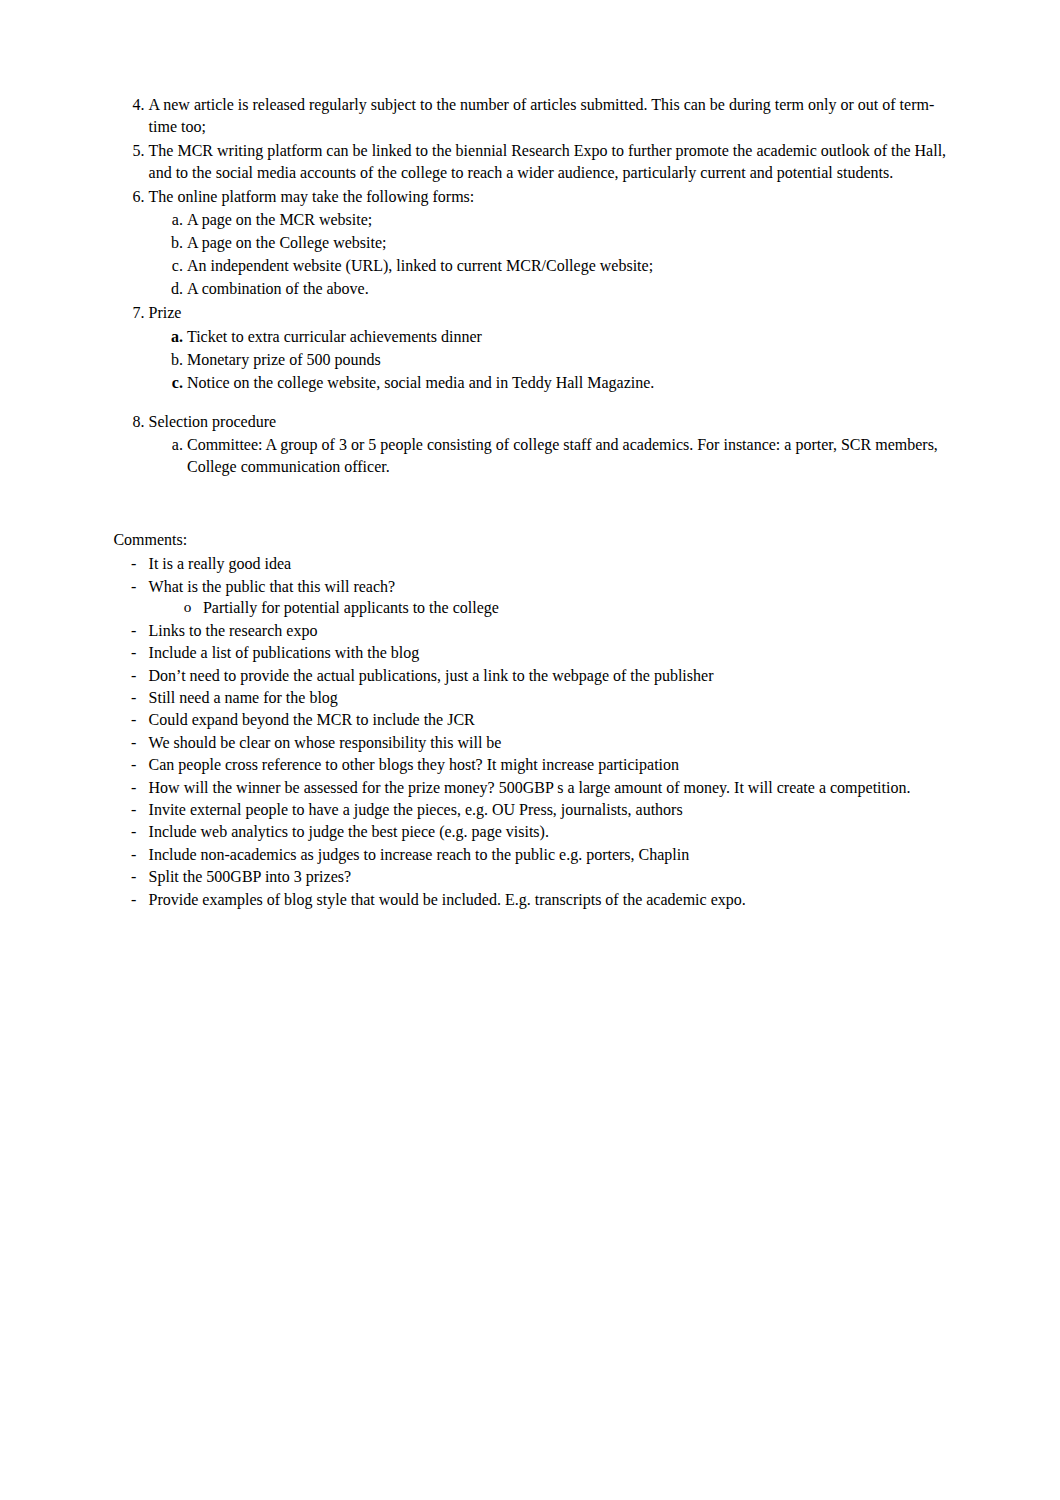A new article is released regularly subject to the number of articles submitted. This can be during term only or out of term-time too;
The MCR writing platform can be linked to the biennial Research Expo to further promote the academic outlook of the Hall, and to the social media accounts of the college to reach a wider audience, particularly current and potential students.
The online platform may take the following forms:
A page on the MCR website;
A page on the College website;
An independent website (URL), linked to current MCR/College website;
A combination of the above.
Prize
Ticket to extra curricular achievements dinner
Monetary prize of 500 pounds
Notice on the college website, social media and in Teddy Hall Magazine.
Selection procedure
Committee: A group of 3 or 5 people consisting of college staff and academics. For instance: a porter, SCR members, College communication officer.
Comments:
It is a really good idea
What is the public that this will reach?
Partially for potential applicants to the college
Links to the research expo
Include a list of publications with the blog
Don’t need to provide the actual publications, just a link to the webpage of the publisher
Still need a name for the blog
Could expand beyond the MCR to include the JCR
We should be clear on whose responsibility this will be
Can people cross reference to other blogs they host? It might increase participation
How will the winner be assessed for the prize money? 500GBP s a large amount of money. It will create a competition.
Invite external people to have a judge the pieces, e.g. OU Press, journalists, authors
Include web analytics to judge the best piece (e.g. page visits).
Include non-academics as judges to increase reach to the public e.g. porters, Chaplin
Split the 500GBP into 3 prizes?
Provide examples of blog style that would be included. E.g. transcripts of the academic expo.